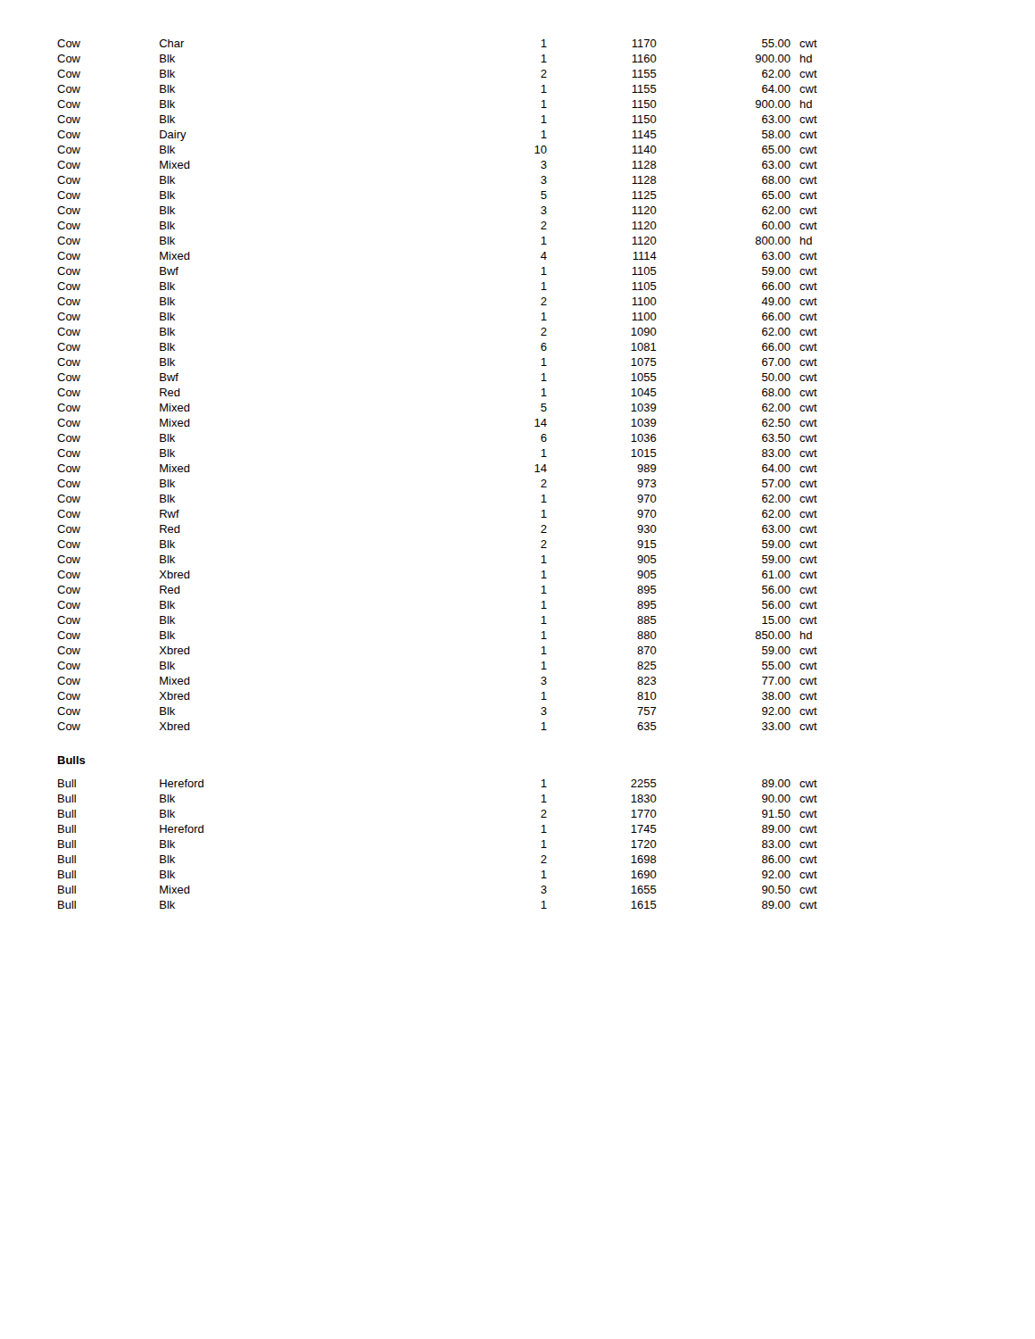| Cow | Char | 1 | 1170 | 55.00 | cwt |
| Cow | Blk | 1 | 1160 | 900.00 | hd |
| Cow | Blk | 2 | 1155 | 62.00 | cwt |
| Cow | Blk | 1 | 1155 | 64.00 | cwt |
| Cow | Blk | 1 | 1150 | 900.00 | hd |
| Cow | Blk | 1 | 1150 | 63.00 | cwt |
| Cow | Dairy | 1 | 1145 | 58.00 | cwt |
| Cow | Blk | 10 | 1140 | 65.00 | cwt |
| Cow | Mixed | 3 | 1128 | 63.00 | cwt |
| Cow | Blk | 3 | 1128 | 68.00 | cwt |
| Cow | Blk | 5 | 1125 | 65.00 | cwt |
| Cow | Blk | 3 | 1120 | 62.00 | cwt |
| Cow | Blk | 2 | 1120 | 60.00 | cwt |
| Cow | Blk | 1 | 1120 | 800.00 | hd |
| Cow | Mixed | 4 | 1114 | 63.00 | cwt |
| Cow | Bwf | 1 | 1105 | 59.00 | cwt |
| Cow | Blk | 1 | 1105 | 66.00 | cwt |
| Cow | Blk | 2 | 1100 | 49.00 | cwt |
| Cow | Blk | 1 | 1100 | 66.00 | cwt |
| Cow | Blk | 2 | 1090 | 62.00 | cwt |
| Cow | Blk | 6 | 1081 | 66.00 | cwt |
| Cow | Blk | 1 | 1075 | 67.00 | cwt |
| Cow | Bwf | 1 | 1055 | 50.00 | cwt |
| Cow | Red | 1 | 1045 | 68.00 | cwt |
| Cow | Mixed | 5 | 1039 | 62.00 | cwt |
| Cow | Mixed | 14 | 1039 | 62.50 | cwt |
| Cow | Blk | 6 | 1036 | 63.50 | cwt |
| Cow | Blk | 1 | 1015 | 83.00 | cwt |
| Cow | Mixed | 14 | 989 | 64.00 | cwt |
| Cow | Blk | 2 | 973 | 57.00 | cwt |
| Cow | Blk | 1 | 970 | 62.00 | cwt |
| Cow | Rwf | 1 | 970 | 62.00 | cwt |
| Cow | Red | 2 | 930 | 63.00 | cwt |
| Cow | Blk | 2 | 915 | 59.00 | cwt |
| Cow | Blk | 1 | 905 | 59.00 | cwt |
| Cow | Xbred | 1 | 905 | 61.00 | cwt |
| Cow | Red | 1 | 895 | 56.00 | cwt |
| Cow | Blk | 1 | 895 | 56.00 | cwt |
| Cow | Blk | 1 | 885 | 15.00 | cwt |
| Cow | Blk | 1 | 880 | 850.00 | hd |
| Cow | Xbred | 1 | 870 | 59.00 | cwt |
| Cow | Blk | 1 | 825 | 55.00 | cwt |
| Cow | Mixed | 3 | 823 | 77.00 | cwt |
| Cow | Xbred | 1 | 810 | 38.00 | cwt |
| Cow | Blk | 3 | 757 | 92.00 | cwt |
| Cow | Xbred | 1 | 635 | 33.00 | cwt |
| Bulls |
| Bull | Hereford | 1 | 2255 | 89.00 | cwt |
| Bull | Blk | 1 | 1830 | 90.00 | cwt |
| Bull | Blk | 2 | 1770 | 91.50 | cwt |
| Bull | Hereford | 1 | 1745 | 89.00 | cwt |
| Bull | Blk | 1 | 1720 | 83.00 | cwt |
| Bull | Blk | 2 | 1698 | 86.00 | cwt |
| Bull | Blk | 1 | 1690 | 92.00 | cwt |
| Bull | Mixed | 3 | 1655 | 90.50 | cwt |
| Bull | Blk | 1 | 1615 | 89.00 | cwt |